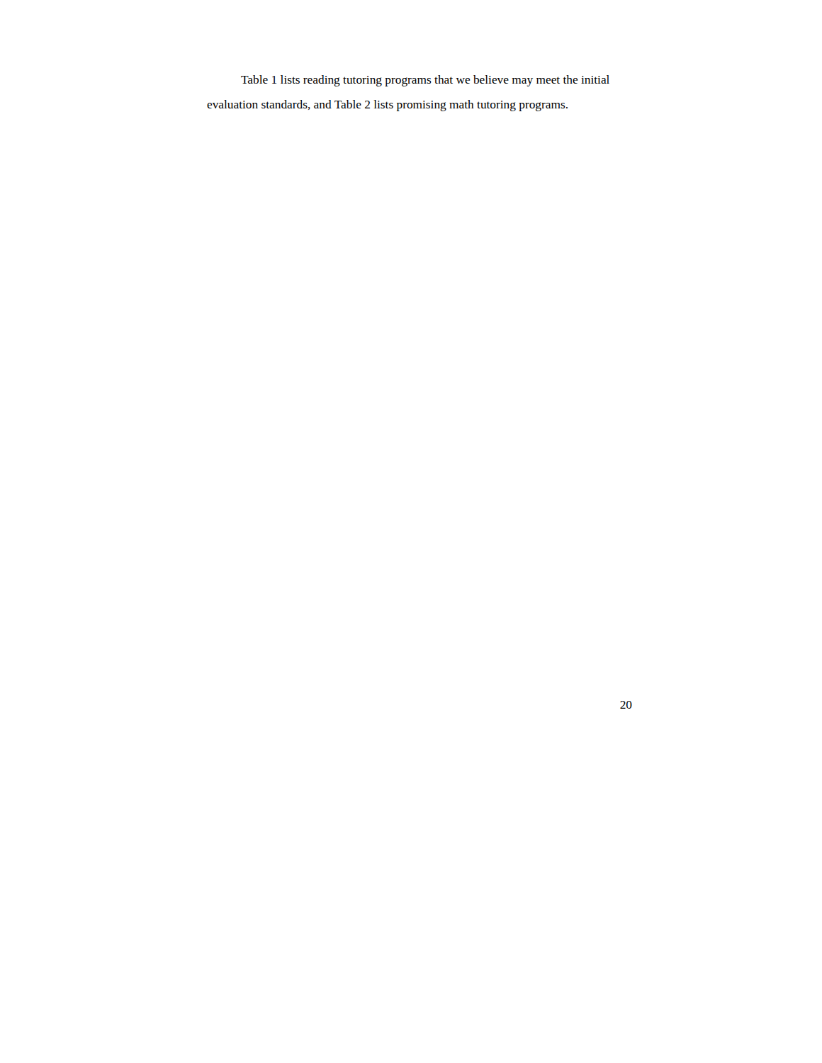Table 1 lists reading tutoring programs that we believe may meet the initial evaluation standards, and Table 2 lists promising math tutoring programs.
20